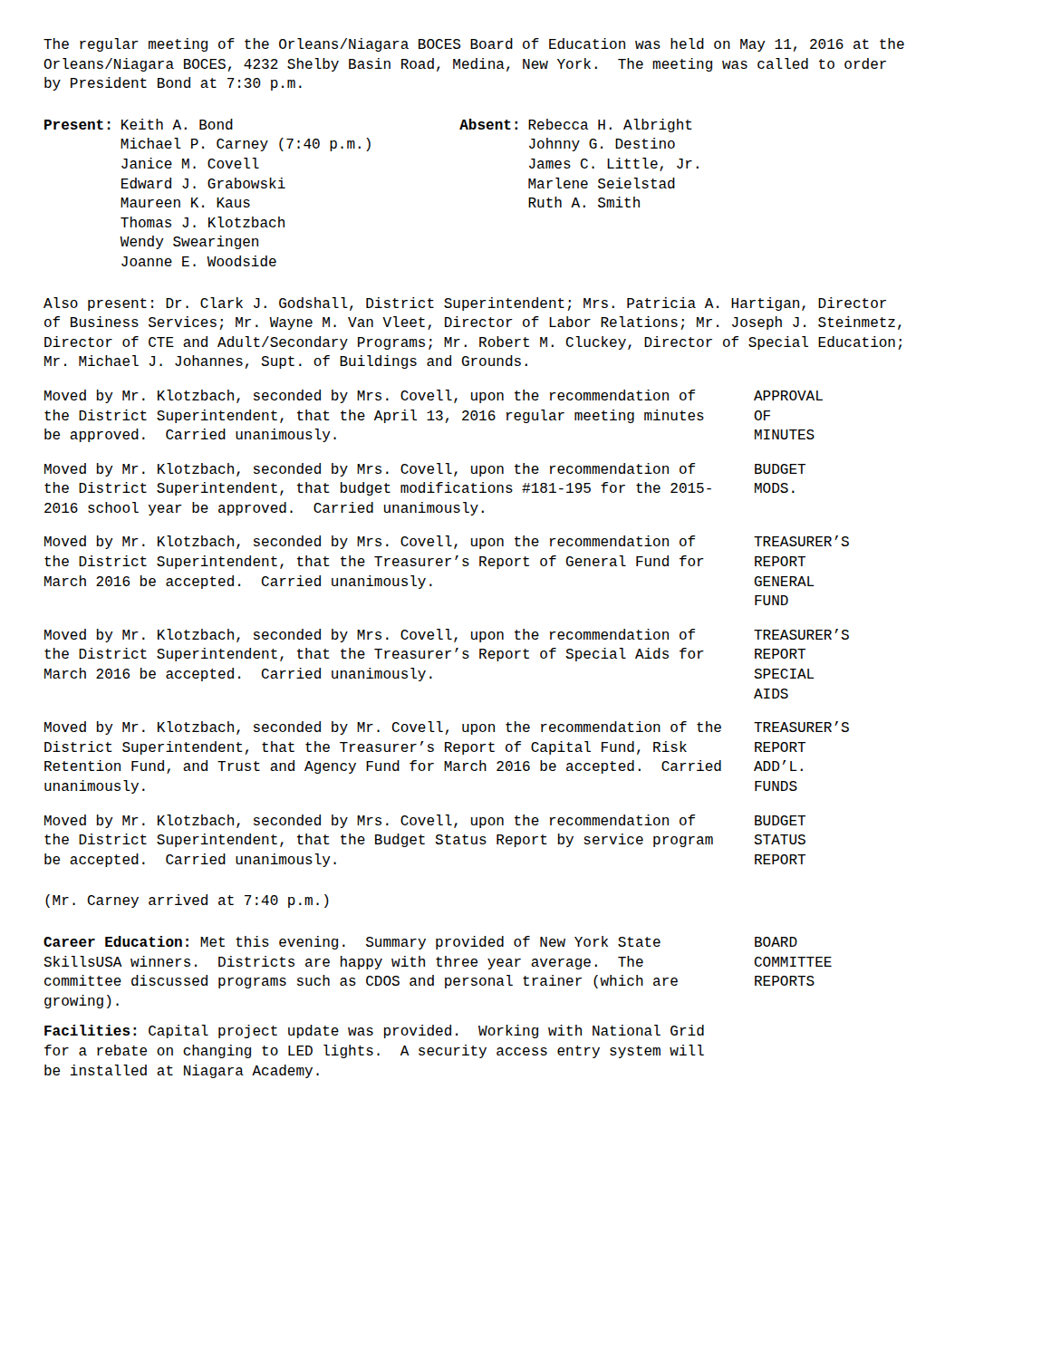The regular meeting of the Orleans/Niagara BOCES Board of Education was held on May 11, 2016 at the Orleans/Niagara BOCES, 4232 Shelby Basin Road, Medina, New York. The meeting was called to order by President Bond at 7:30 p.m.
| Present: | Keith A. Bond Michael P. Carney (7:40 p.m.) Janice M. Covell Edward J. Grabowski Maureen K. Kaus Thomas J. Klotzbach Wendy Swearingen Joanne E. Woodside | | Absent: | Rebecca H. Albright Johnny G. Destino James C. Little, Jr. Marlene Seielstad Ruth A. Smith |
Also present: Dr. Clark J. Godshall, District Superintendent; Mrs. Patricia A. Hartigan, Director of Business Services; Mr. Wayne M. Van Vleet, Director of Labor Relations; Mr. Joseph J. Steinmetz, Director of CTE and Adult/Secondary Programs; Mr. Robert M. Cluckey, Director of Special Education; Mr. Michael J. Johannes, Supt. of Buildings and Grounds.
| Moved by Mr. Klotzbach, seconded by Mrs. Covell, upon the recommendation of the District Superintendent, that the April 13, 2016 regular meeting minutes be approved. Carried unanimously. | APPROVAL OF MINUTES |
| Moved by Mr. Klotzbach, seconded by Mrs. Covell, upon the recommendation of the District Superintendent, that budget modifications #181-195 for the 2015-2016 school year be approved. Carried unanimously. | BUDGET MODS. |
| Moved by Mr. Klotzbach, seconded by Mrs. Covell, upon the recommendation of the District Superintendent, that the Treasurer’s Report of General Fund for March 2016 be accepted. Carried unanimously. | TREASURER’S REPORT GENERAL FUND |
| Moved by Mr. Klotzbach, seconded by Mrs. Covell, upon the recommendation of the District Superintendent, that the Treasurer’s Report of Special Aids for March 2016 be accepted. Carried unanimously. | TREASURER’S REPORT SPECIAL AIDS |
| Moved by Mr. Klotzbach, seconded by Mr. Covell, upon the recommendation of the District Superintendent, that the Treasurer’s Report of Capital Fund, Risk Retention Fund, and Trust and Agency Fund for March 2016 be accepted. Carried unanimously. | TREASURER’S REPORT ADD’L. FUNDS |
| Moved by Mr. Klotzbach, seconded by Mrs. Covell, upon the recommendation of the District Superintendent, that the Budget Status Report by service program be accepted. Carried unanimously. | BUDGET STATUS REPORT |
(Mr. Carney arrived at 7:40 p.m.)
Career Education: Met this evening. Summary provided of New York State SkillsUSA winners. Districts are happy with three year average. The committee discussed programs such as CDOS and personal trainer (which are growing).
Facilities: Capital project update was provided. Working with National Grid for a rebate on changing to LED lights. A security access entry system will be installed at Niagara Academy.
BOARD COMMITTEE REPORTS